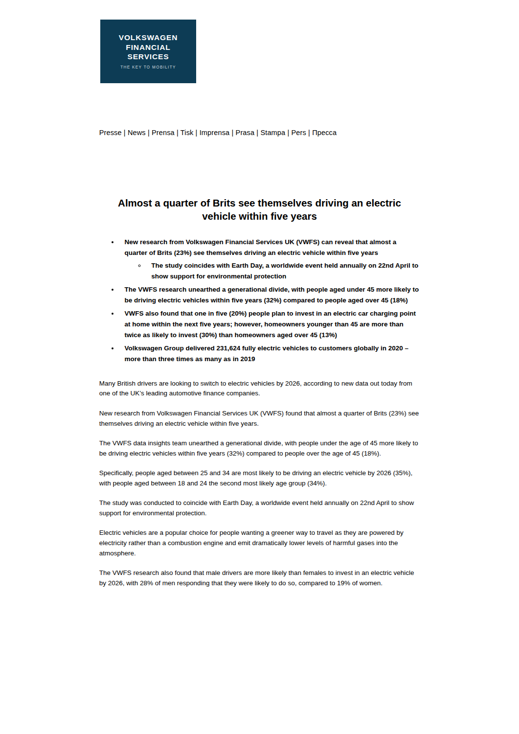VOLKSWAGEN
FINANCIAL SERVICES
THE KEY TO MOBILITY
Presse | News | Prensa | Tisk | Imprensa | Prasa | Stampa | Pers | Пресса
Almost a quarter of Brits see themselves driving an electric vehicle within five years
New research from Volkswagen Financial Services UK (VWFS) can reveal that almost a quarter of Brits (23%) see themselves driving an electric vehicle within five years
The study coincides with Earth Day, a worldwide event held annually on 22nd April to show support for environmental protection
The VWFS research unearthed a generational divide, with people aged under 45 more likely to be driving electric vehicles within five years (32%) compared to people aged over 45 (18%)
VWFS also found that one in five (20%) people plan to invest in an electric car charging point at home within the next five years; however, homeowners younger than 45 are more than twice as likely to invest (30%) than homeowners aged over 45 (13%)
Volkswagen Group delivered 231,624 fully electric vehicles to customers globally in 2020 – more than three times as many as in 2019
Many British drivers are looking to switch to electric vehicles by 2026, according to new data out today from one of the UK’s leading automotive finance companies.
New research from Volkswagen Financial Services UK (VWFS) found that almost a quarter of Brits (23%) see themselves driving an electric vehicle within five years.
The VWFS data insights team unearthed a generational divide, with people under the age of 45 more likely to be driving electric vehicles within five years (32%) compared to people over the age of 45 (18%).
Specifically, people aged between 25 and 34 are most likely to be driving an electric vehicle by 2026 (35%), with people aged between 18 and 24 the second most likely age group (34%).
The study was conducted to coincide with Earth Day, a worldwide event held annually on 22nd April to show support for environmental protection.
Electric vehicles are a popular choice for people wanting a greener way to travel as they are powered by electricity rather than a combustion engine and emit dramatically lower levels of harmful gases into the atmosphere.
The VWFS research also found that male drivers are more likely than females to invest in an electric vehicle by 2026, with 28% of men responding that they were likely to do so, compared to 19% of women.